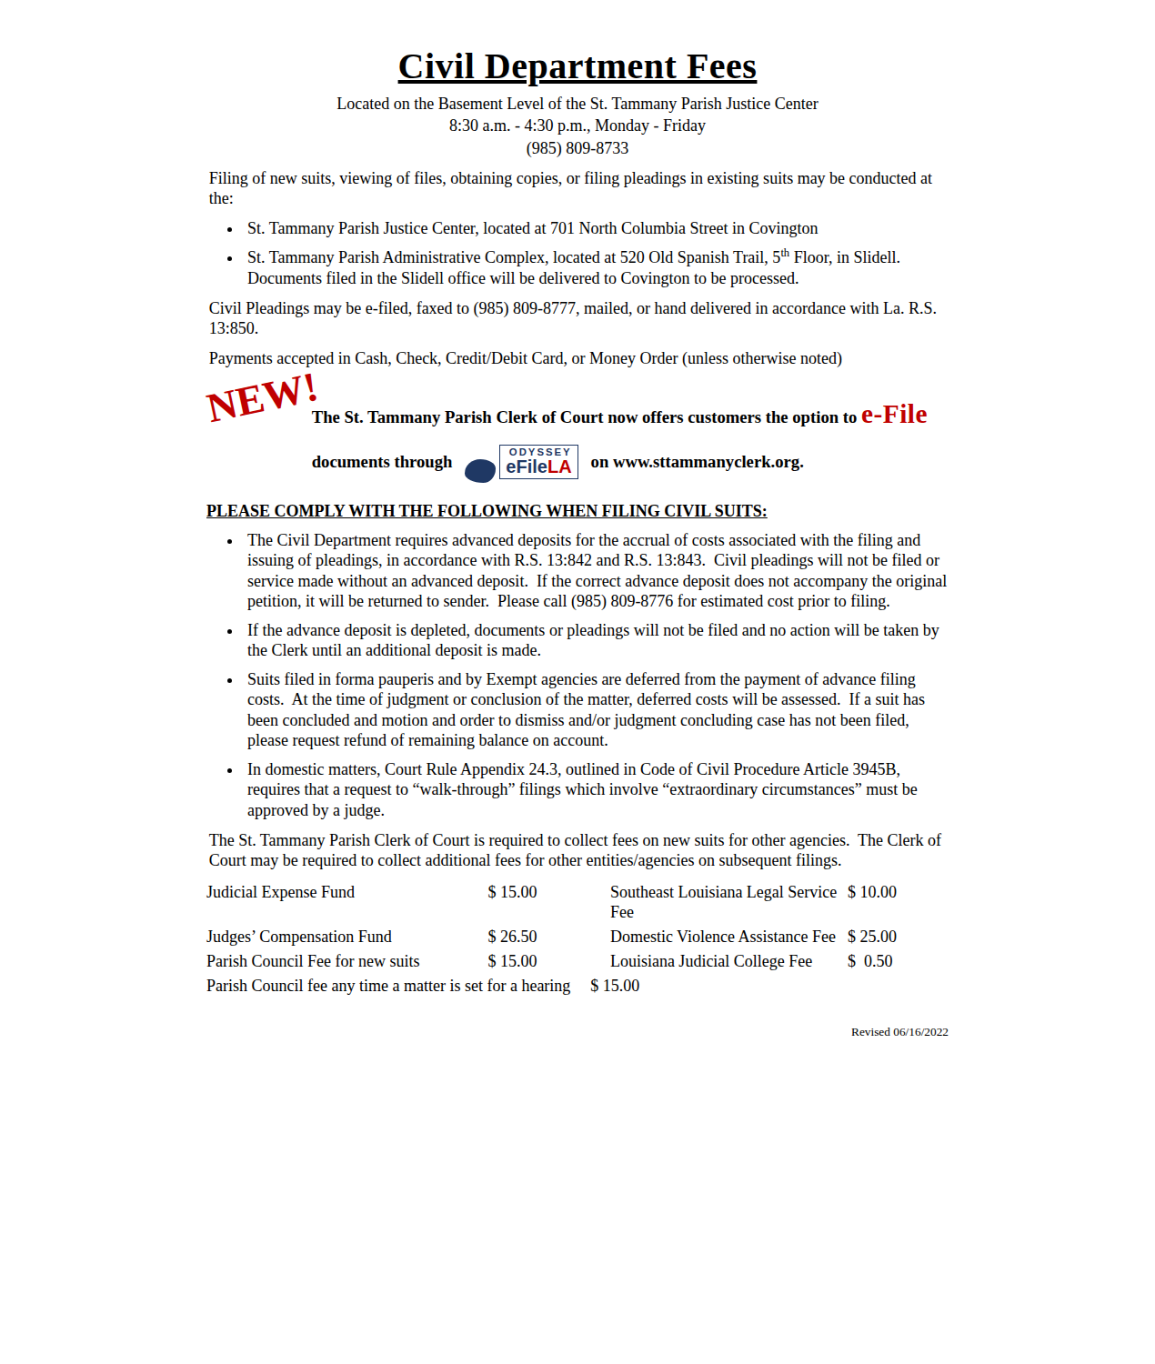Civil Department Fees
Located on the Basement Level of the St. Tammany Parish Justice Center
8:30 a.m. - 4:30 p.m., Monday - Friday
(985) 809-8733
Filing of new suits, viewing of files, obtaining copies, or filing pleadings in existing suits may be conducted at the:
St. Tammany Parish Justice Center, located at 701 North Columbia Street in Covington
St. Tammany Parish Administrative Complex, located at 520 Old Spanish Trail, 5th Floor, in Slidell. Documents filed in the Slidell office will be delivered to Covington to be processed.
Civil Pleadings may be e-filed, faxed to (985) 809-8777, mailed, or hand delivered in accordance with La. R.S. 13:850.
Payments accepted in Cash, Check, Credit/Debit Card, or Money Order (unless otherwise noted)
NEW!
The St. Tammany Parish Clerk of Court now offers customers the option to e-File
documents through ODYSSEY eFileLA on www.sttammanyclerk.org.
PLEASE COMPLY WITH THE FOLLOWING WHEN FILING CIVIL SUITS:
The Civil Department requires advanced deposits for the accrual of costs associated with the filing and issuing of pleadings, in accordance with R.S. 13:842 and R.S. 13:843. Civil pleadings will not be filed or service made without an advanced deposit. If the correct advance deposit does not accompany the original petition, it will be returned to sender. Please call (985) 809-8776 for estimated cost prior to filing.
If the advance deposit is depleted, documents or pleadings will not be filed and no action will be taken by the Clerk until an additional deposit is made.
Suits filed in forma pauperis and by Exempt agencies are deferred from the payment of advance filing costs. At the time of judgment or conclusion of the matter, deferred costs will be assessed. If a suit has been concluded and motion and order to dismiss and/or judgment concluding case has not been filed, please request refund of remaining balance on account.
In domestic matters, Court Rule Appendix 24.3, outlined in Code of Civil Procedure Article 3945B, requires that a request to “walk-through” filings which involve “extraordinary circumstances” must be approved by a judge.
The St. Tammany Parish Clerk of Court is required to collect fees on new suits for other agencies. The Clerk of Court may be required to collect additional fees for other entities/agencies on subsequent filings.
| Judicial Expense Fund | $ 15.00 | Southeast Louisiana Legal Service Fee | $ 10.00 |
| Judges’ Compensation Fund | $ 26.50 | Domestic Violence Assistance Fee | $ 25.00 |
| Parish Council Fee for new suits | $ 15.00 | Louisiana Judicial College Fee | $ 0.50 |
| Parish Council fee any time a matter is set for a hearing | $ 15.00 | |
Revised 06/16/2022